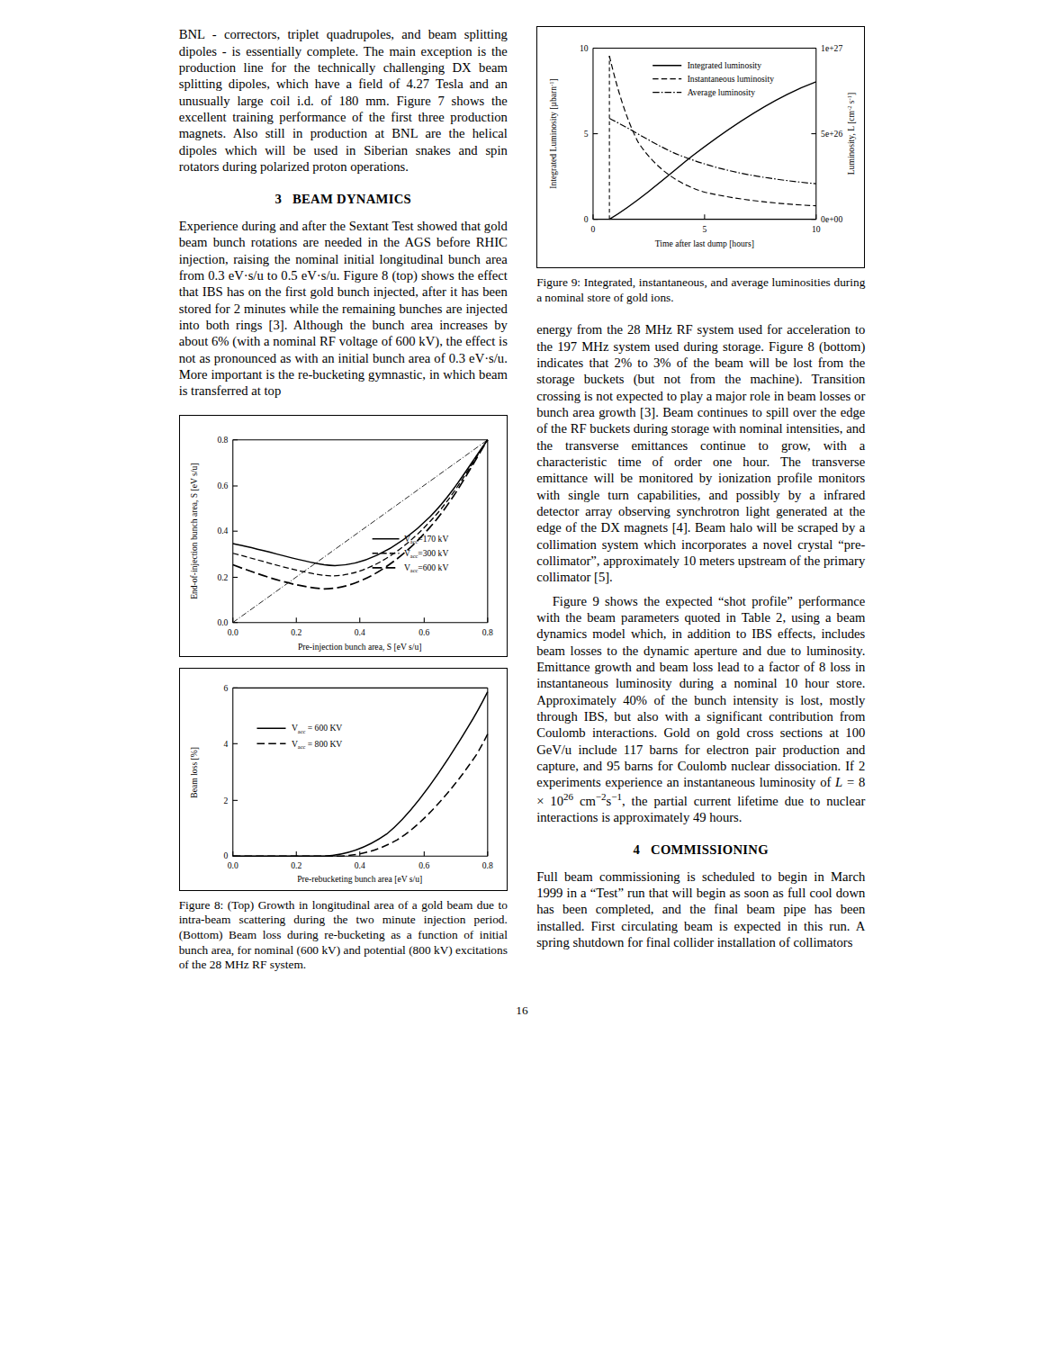BNL - correctors, triplet quadrupoles, and beam splitting dipoles - is essentially complete. The main exception is the production line for the technically challenging DX beam splitting dipoles, which have a field of 4.27 Tesla and an unusually large coil i.d. of 180 mm. Figure 7 shows the excellent training performance of the first three production magnets. Also still in production at BNL are the helical dipoles which will be used in Siberian snakes and spin rotators during polarized proton operations.
3 BEAM DYNAMICS
Experience during and after the Sextant Test showed that gold beam bunch rotations are needed in the AGS before RHIC injection, raising the nominal initial longitudinal bunch area from 0.3 eV·s/u to 0.5 eV·s/u. Figure 8 (top) shows the effect that IBS has on the first gold bunch injected, after it has been stored for 2 minutes while the remaining bunches are injected into both rings [3]. Although the bunch area increases by about 6% (with a nominal RF voltage of 600 kV), the effect is not as pronounced as with an initial bunch area of 0.3 eV·s/u. More important is the re-bucketing gymnastic, in which beam is transferred at top
0.0 0.2 0.4 0.6 0.8 0.0 0.2 0.4 0.6 0.8 Pre-injection bunch area, S [eV s/u] End-of-injection bunch area, S [eV s/u] Vacc=170 kV Vacc=300 kV Vacc=600 kV
0 2 4 6 0.0 0.2 0.4 0.6 0.8 Pre-rebucketing bunch area [eV s/u] Beam loss [%] Vacc = 600 KV Vacc = 800 KV
Figure 8: (Top) Growth in longitudinal area of a gold beam due to intra-beam scattering during the two minute injection period. (Bottom) Beam loss during re-bucketing as a function of initial bunch area, for nominal (600 kV) and potential (800 kV) excitations of the 28 MHz RF system.
0 5 10 0e+00 5e+26 1e+27 0 5 10 Time after last dump [hours] Integrated Luminosity [µbarn-1] Luminosity, L [cm-2 s-1] Integrated luminosity Instantaneous luminosity Average luminosity
Figure 9: Integrated, instantaneous, and average luminosities during a nominal store of gold ions.
energy from the 28 MHz RF system used for acceleration to the 197 MHz system used during storage. Figure 8 (bottom) indicates that 2% to 3% of the beam will be lost from the storage buckets (but not from the machine). Transition crossing is not expected to play a major role in beam losses or bunch area growth [3]. Beam continues to spill over the edge of the RF buckets during storage with nominal intensities, and the transverse emittances continue to grow, with a characteristic time of order one hour. The transverse emittance will be monitored by ionization profile monitors with single turn capabilities, and possibly by a infrared detector array observing synchrotron light generated at the edge of the DX magnets [4]. Beam halo will be scraped by a collimation system which incorporates a novel crystal “pre-collimator”, approximately 10 meters upstream of the primary collimator [5].
Figure 9 shows the expected “shot profile” performance with the beam parameters quoted in Table 2, using a beam dynamics model which, in addition to IBS effects, includes beam losses to the dynamic aperture and due to luminosity. Emittance growth and beam loss lead to a factor of 8 loss in instantaneous luminosity during a nominal 10 hour store. Approximately 40% of the bunch intensity is lost, mostly through IBS, but also with a significant contribution from Coulomb interactions. Gold on gold cross sections at 100 GeV/u include 117 barns for electron pair production and capture, and 95 barns for Coulomb nuclear dissociation. If 2 experiments experience an instantaneous luminosity of L = 8 × 1026 cm−2s−1, the partial current lifetime due to nuclear interactions is approximately 49 hours.
4 COMMISSIONING
Full beam commissioning is scheduled to begin in March 1999 in a “Test” run that will begin as soon as full cool down has been completed, and the final beam pipe has been installed. First circulating beam is expected in this run. A spring shutdown for final collider installation of collimators
16